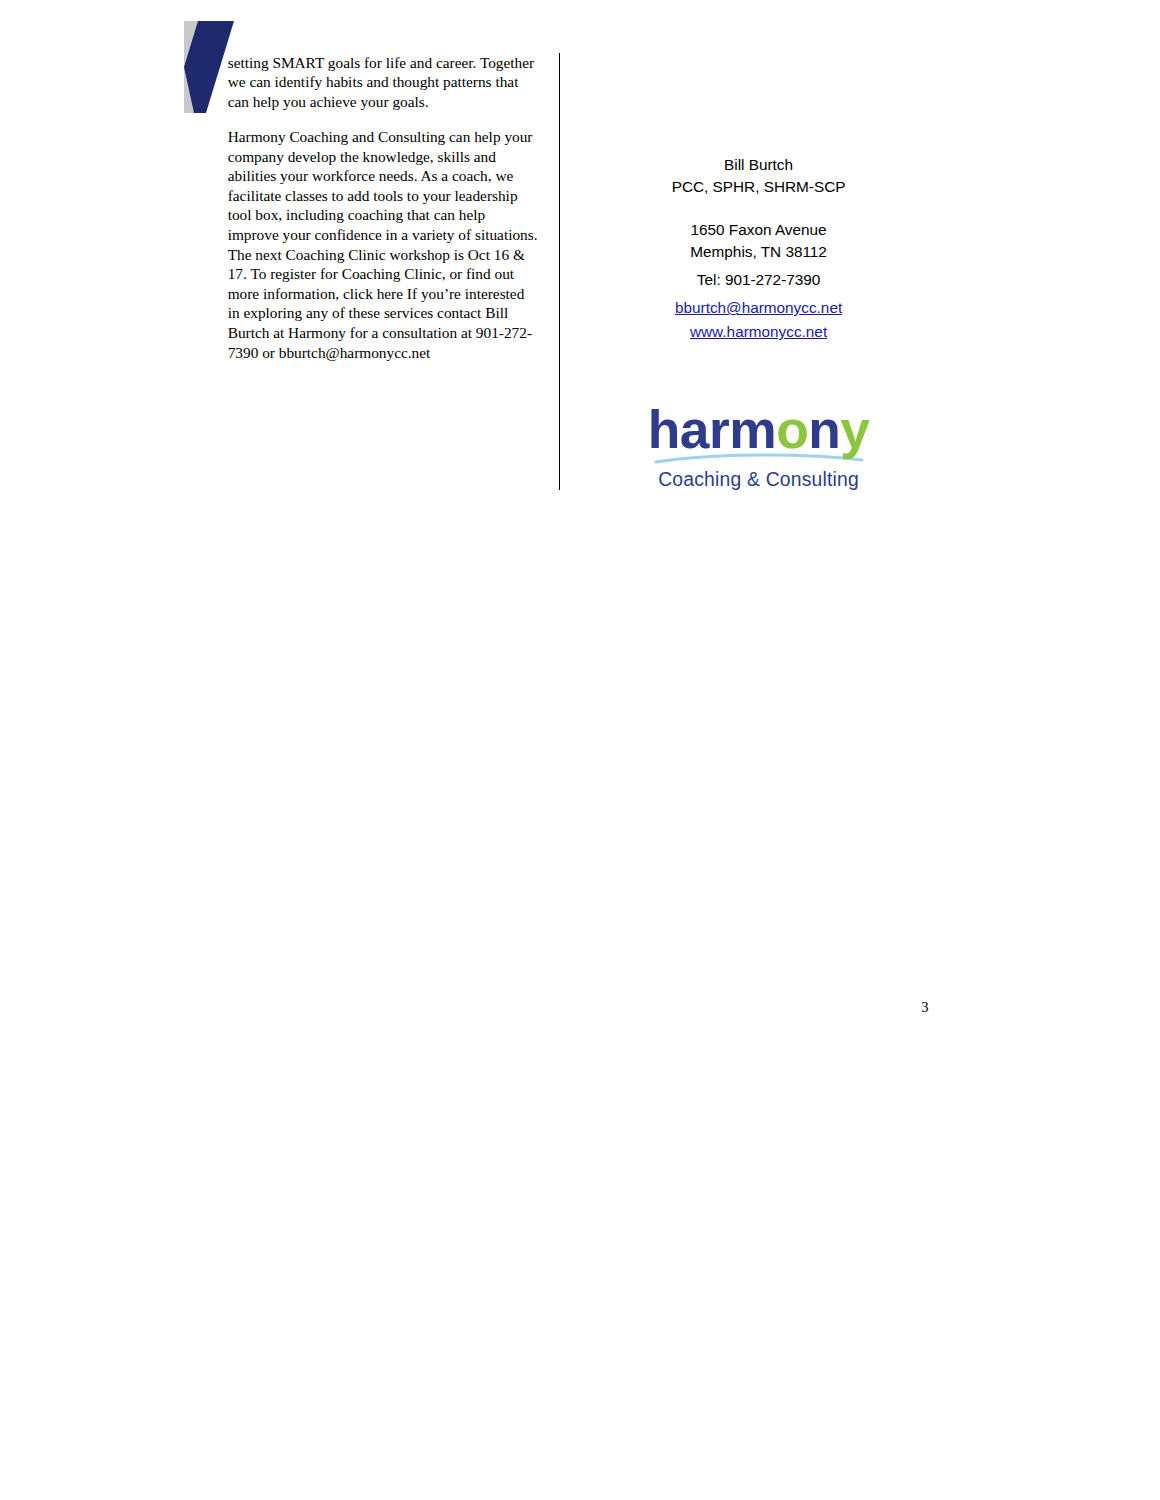setting SMART goals for life and career. Together we can identify habits and thought patterns that can help you achieve your goals.
Harmony Coaching and Consulting can help your company develop the knowledge, skills and abilities your workforce needs. As a coach, we facilitate classes to add tools to your leadership tool box, including coaching that can help improve your confidence in a variety of situations. The next Coaching Clinic workshop is Oct 16 & 17. To register for Coaching Clinic, or find out more information, click here If you’re interested in exploring any of these services contact Bill Burtch at Harmony for a consultation at 901-272-7390 or bburtch@harmonycc.net
Bill Burtch
PCC, SPHR, SHRM-SCP
1650 Faxon Avenue
Memphis, TN 38112
Tel: 901-272-7390
bburtch@harmonycc.net
www.harmonycc.net
harmony
Coaching & Consulting
3